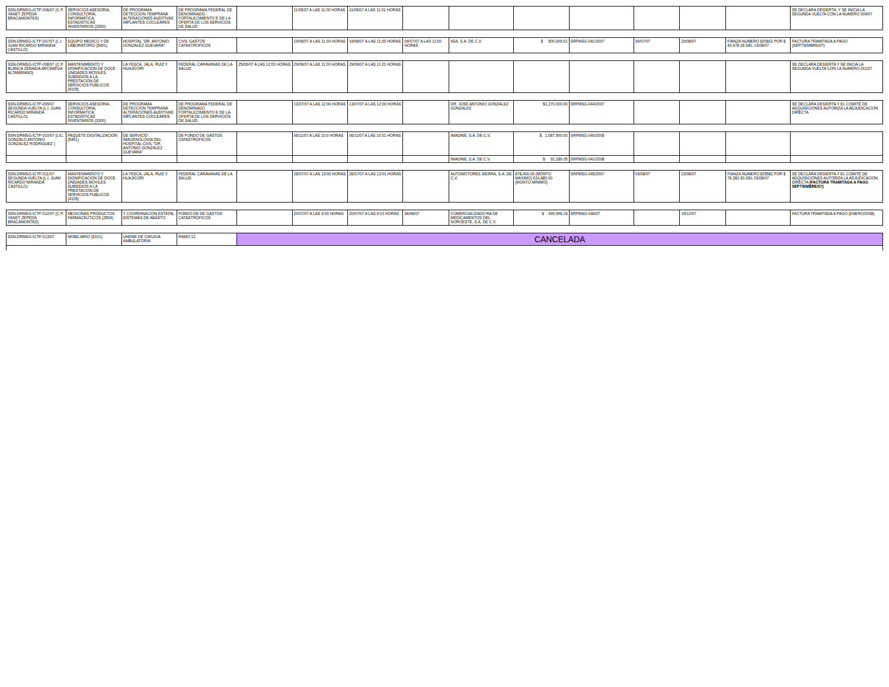| SSN-DRMSG-ICTP-006/07 (C.P. YANET ZEPEDA BRACAMONTES) | SERVICIOS ASESORIA, CONSULTORIA, INFORMATICA, ESTADISTICAS INVENTARIOS (3300) | DE PROGRAMA DETECCION TEMPRANA ALTERACIONES AUDITIVAS IMPLANTES COCLEARES | DE PROGRAMA FEDERAL DE DENOMINADO FORTALECIMIENTO E DE LA OFERTA DE LOS SERVICIOS DE SALUD | | 11/05/07 A LAS 11:00 HORAS | 11/05/07 A LAS 11:01 HORAS | | | | | | | | SE DECLARA DESIERTA, Y SE INICIA LA SEGUNDA VUELTA CON LA NUMERO 009/07 |
| SSN-DRMSG-ICTP-007/07 (L.I. JUAN RICARDO MIRANDA CASTILLO) | EQUIPO MEDICO Y DE LABORATORIO (5401) | HOSPITAL "DR. ANTONIO GONZALEZ GUEVARA" | CIVIL GASTOS CATASTROFICOS | | 19/06/07 A LAS 11:00 HORAS | 19/06/07 A LAS 11:00 HORAS | 09/07/07 A LAS 11:00 HORAS | IISA, S.A. DE C.V. | $ 500,000.01 | SRFMSG-041/2007 | 30/07/07 | 29/08/07 | FIANZA NUMERO 820802 POR $ 43,478.26 DEL 13/08/07 | FACTURA TRAMITADA A PAGO (SEPTIEMBRE/07) |
| SSN-DRMSG-ICTP-008/07 (C.P. BLANCA ZENAIDA ARCINIEGA ALTAMIRANO) | MANTENIMIENTO Y DIGNIFICACION DE DOCE UNIDADES MOVILES SUBSIDIOS A LA PRESTACION DE SERVICIOS PUBLICOS (4105) | LA YESCA, JALA, RUIZ Y HUAJICORI | FEDERAL CARAVANAS DE LA SALUD | 25/06/07 A LAS 12:00 HORAS | 29/06/07 A LAS 11:00 HORAS | 29/06/07 A LAS 11:01 HORAS | | | | | | | | SE DECLARA DESIERTA Y SE INICIA LA SEGUNDA VUELTA CON LA NUMERO 011/07 |
| SSN-DRMSG-ICTP-009/07 SEGUNDA VUELTA (L.I. JUAN RICARDO MIRANDA CASTILLO) | SERVICIOS ASESORIA, CONSULTORIA, INFORMATICA, ESTADISTICAS INVENTARIOS (3300) | DE PROGRAMA DETECCION TEMPRANA ALTERACIONES AUDITIVAS IMPLANTES COCLEARES | DE PROGRAMA FEDERAL DE DENOMINADO FORTALECIMIENTO E DE LA OFERTA DE LOS SERVICIOS DE SALUD | | 13/07/07 A LAS 12:00 HORAS | 13/07/07 A LAS 12:00 HORAS | | DR. JOSE ANTONIO GONZALEZ GONZALEZ | $1,270,000.00 | SRFMSG-044/2007 | | | | SE DECLARA DESIERTA Y EL COMITÉ DE ADQUISICIONES AUTORIZA LA ADJUDICACION DIRECTA |
| SSN-DRMSG-ICTP-010/07 (LIC. GONZALO ANTONIO GONZALEZ RODRIGUEZ ) | PAQUETE DIGITALIZACION (5401) | DE SERVICIO IMAGENOLOGIA DEL HOSPITAL CIVIL "DR. ANTONIO GONZALEZ GUEVARA" | DE FONDO DE GASTOS CATASTROFICOS | | 06/11/07 A LAS 10:0 HORAS | 06/11/07 A LAS 10:01 HORAS | | IMADINE, S.A. DE C.V. | $ 1,087,900.00 | SRFMSG-040/2008 | | | | |
| | | | | | | | | IMADINE, S.A. DE C.V. | $ 91,180.05 | SRFMSG-041/2008 | | | | |
| SSN-DRMSG-ICTP-011/07 SEGUNDA VUELTA (L.I. JUAN RICARDO MIRANDA CASTILLO) | MANTENIMIENTO Y DIGNIFICACION DE DOCE UNIDADES MOVILES SUBSIDIOS A LA PRESTACION DE SERVICIOS PUBLICOS (4105) | LA YESCA, JALA, RUIZ Y HUAJICORI | FEDERAL CARAVANAS DE LA SALUD | | 26/07/07 A LAS 13:00 HORAS | 26/07/07 A LAS 13:01 HORAS | | AUTOMOTORES SIERRA, S.A. DE C.V. | 878,400.00 (MONTO MAXIMO) 614,880.00 (MONTO MINIMO) | SRFMSG-045/2007 | 03/08/07 | 23/08/07 | FIANZA NUMERO 825582 POR $ 76,382.60 DEL 03/08/07 | SE DECLARA DESIERTA Y EL COMITÉ DE ADQUISICIONES AUTORIZA LA ADJUDICACION DIRECTA (FACTURA TRAMITADA A PAGO SEPTIEMBRE/07) |
| SSN-DRMSG-ICTP-012/07 (C.P. YANET ZEPEDA BRACAMONTES) | MEDICINAS PRODUCTOS FARMACEUTICOS (2504) | Y COORDINACION ESTATAL SISTEMAS DE ABASTO | FONDO DE DE GASTOS CATASTROFICOS | | 20/07/07 A LAS 9:00 HORAS | 20/07/07 A LAS 9:01 HORAS | 06/08/07 | COMERCIALIZADO RA DE MEDICAMENTOS DEL NOROESTE, S.A. DE C.V. | $ 499,996.18 | SRFMSG-046/07 | | 15/12/07 | | FACTURA TRAMITADA A PAGO (ENERO/2008) |
| SSN-DRMSG-ICTP-013/07 | MOBILIARIO (5101) | UNEME DE CIRUGIA AMBULATORIA | RAMO 12 | CANCELADA |